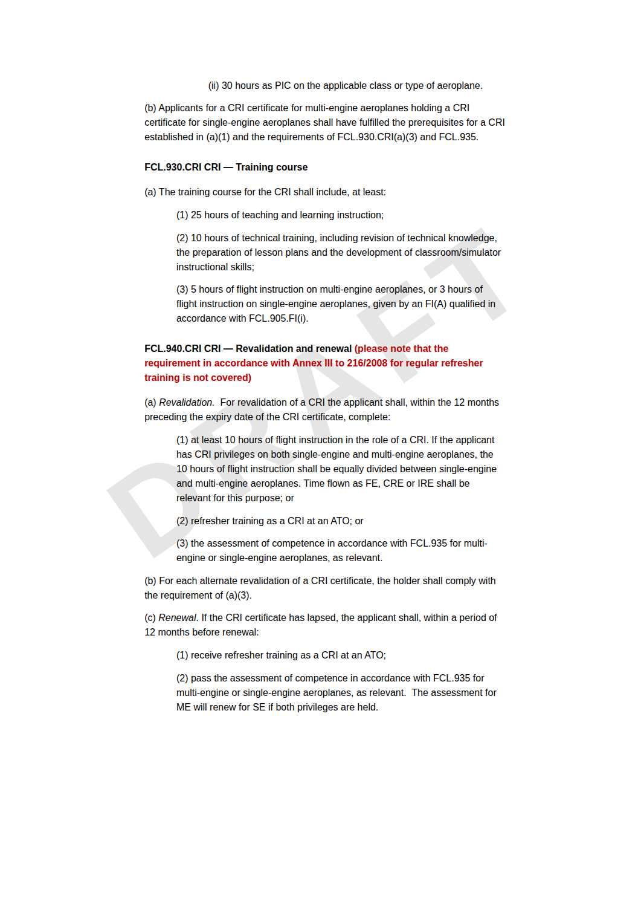DRAFT
(ii) 30 hours as PIC on the applicable class or type of aeroplane.
(b) Applicants for a CRI certificate for multi-engine aeroplanes holding a CRI certificate for single-engine aeroplanes shall have fulfilled the prerequisites for a CRI established in (a)(1) and the requirements of FCL.930.CRI(a)(3) and FCL.935.
FCL.930.CRI CRI — Training course
(a) The training course for the CRI shall include, at least:
(1) 25 hours of teaching and learning instruction;
(2) 10 hours of technical training, including revision of technical knowledge, the preparation of lesson plans and the development of classroom/simulator instructional skills;
(3) 5 hours of flight instruction on multi-engine aeroplanes, or 3 hours of flight instruction on single-engine aeroplanes, given by an FI(A) qualified in accordance with FCL.905.FI(i).
FCL.940.CRI CRI — Revalidation and renewal (please note that the requirement in accordance with Annex III to 216/2008 for regular refresher training is not covered)
(a) Revalidation. For revalidation of a CRI the applicant shall, within the 12 months preceding the expiry date of the CRI certificate, complete:
(1) at least 10 hours of flight instruction in the role of a CRI. If the applicant has CRI privileges on both single-engine and multi-engine aeroplanes, the 10 hours of flight instruction shall be equally divided between single-engine and multi-engine aeroplanes. Time flown as FE, CRE or IRE shall be relevant for this purpose; or
(2) refresher training as a CRI at an ATO; or
(3) the assessment of competence in accordance with FCL.935 for multi-engine or single-engine aeroplanes, as relevant.
(b) For each alternate revalidation of a CRI certificate, the holder shall comply with the requirement of (a)(3).
(c) Renewal. If the CRI certificate has lapsed, the applicant shall, within a period of 12 months before renewal:
(1) receive refresher training as a CRI at an ATO;
(2) pass the assessment of competence in accordance with FCL.935 for multi-engine or single-engine aeroplanes, as relevant. The assessment for ME will renew for SE if both privileges are held.